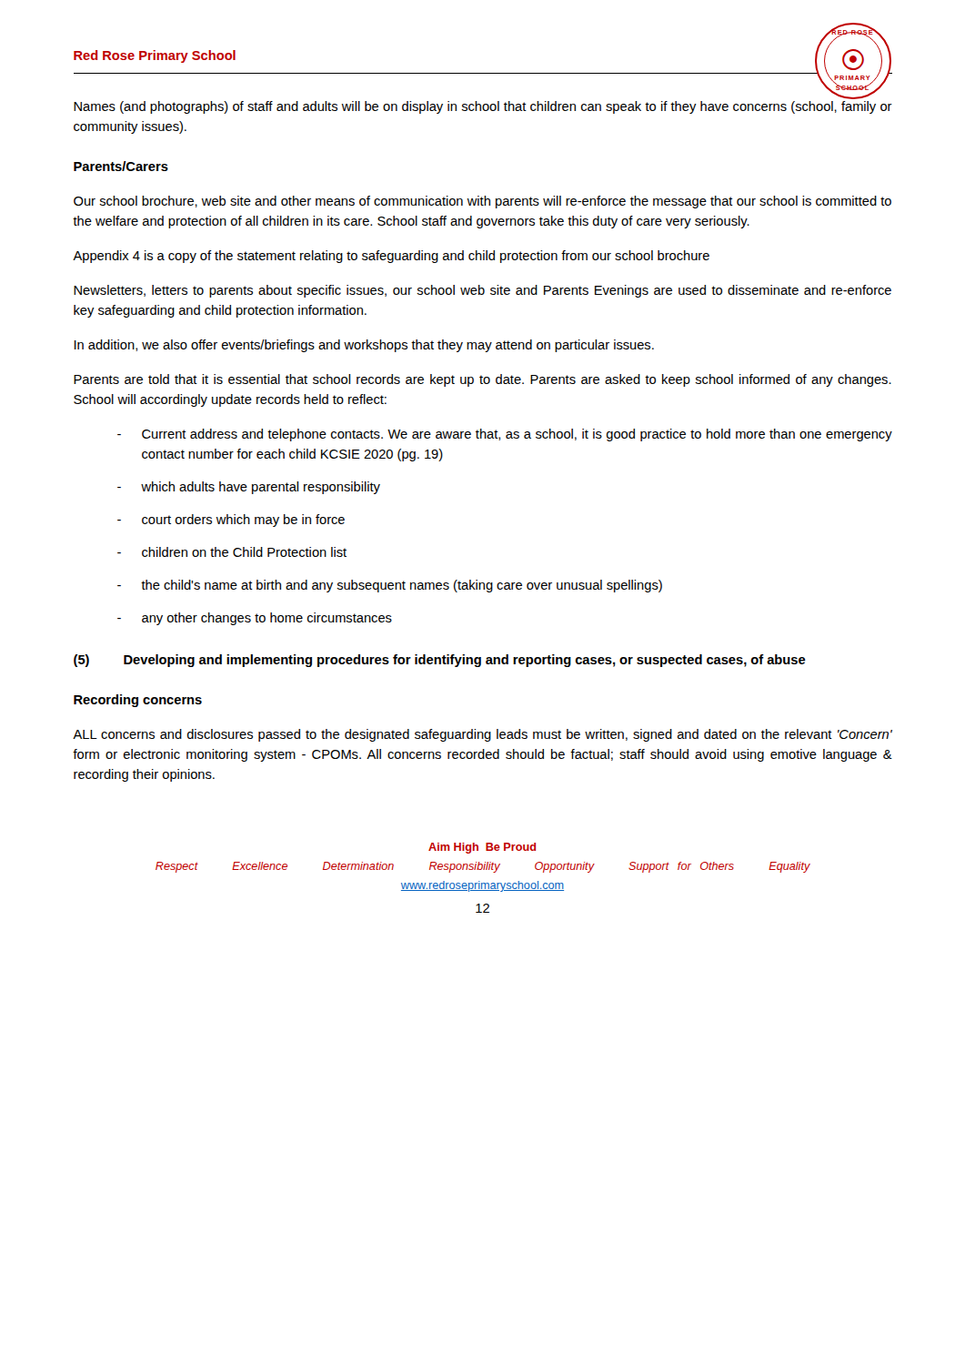Red Rose Primary School
RED ROSE
⦿
PRIMARY SCHOOL
Names (and photographs) of staff and adults will be on display in school that children can speak to if they have concerns (school, family or community issues).
Parents/Carers
Our school brochure, web site and other means of communication with parents will re-enforce the message that our school is committed to the welfare and protection of all children in its care. School staff and governors take this duty of care very seriously.
Appendix 4 is a copy of the statement relating to safeguarding and child protection from our school brochure
Newsletters, letters to parents about specific issues, our school web site and Parents Evenings are used to disseminate and re-enforce key safeguarding and child protection information.
In addition, we also offer events/briefings and workshops that they may attend on particular issues.
Parents are told that it is essential that school records are kept up to date. Parents are asked to keep school informed of any changes. School will accordingly update records held to reflect:
Current address and telephone contacts. We are aware that, as a school, it is good practice to hold more than one emergency contact number for each child KCSIE 2020 (pg. 19)
which adults have parental responsibility
court orders which may be in force
children on the Child Protection list
the child's name at birth and any subsequent names (taking care over unusual spellings)
any other changes to home circumstances
(5) Developing and implementing procedures for identifying and reporting cases, or suspected cases, of abuse
Recording concerns
ALL concerns and disclosures passed to the designated safeguarding leads must be written, signed and dated on the relevant 'Concern' form or electronic monitoring system - CPOMs. All concerns recorded should be factual; staff should avoid using emotive language & recording their opinions.
Aim High Be Proud
Respect Excellence Determination Responsibility Opportunity Support for Others Equality
www.redroseprimaryschool.com
12